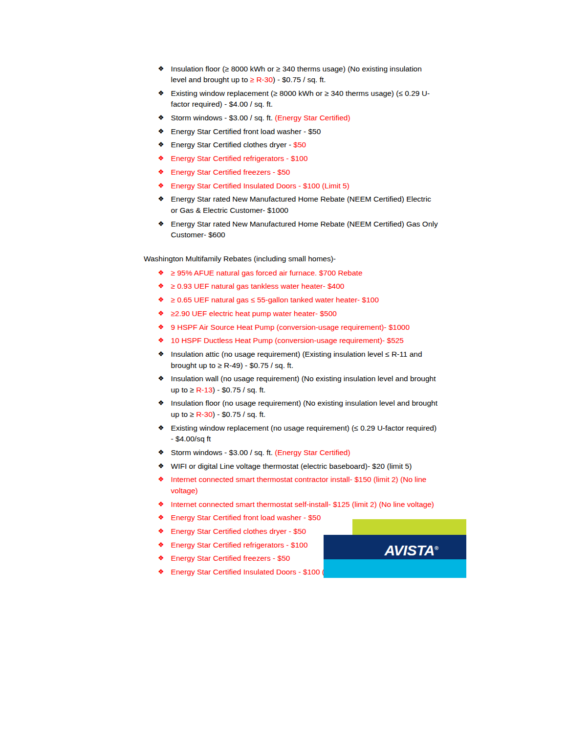Insulation floor (≥ 8000 kWh or ≥ 340 therms usage) (No existing insulation level and brought up to ≥ R-30) - $0.75 / sq. ft.
Existing window replacement (≥ 8000 kWh or ≥ 340 therms usage) (≤ 0.29 U-factor required) - $4.00 / sq. ft.
Storm windows - $3.00 / sq. ft. (Energy Star Certified)
Energy Star Certified front load washer - $50
Energy Star Certified clothes dryer - $50
Energy Star Certified refrigerators - $100
Energy Star Certified freezers - $50
Energy Star Certified Insulated Doors - $100 (Limit 5)
Energy Star rated New Manufactured Home Rebate (NEEM Certified) Electric or Gas & Electric Customer- $1000
Energy Star rated New Manufactured Home Rebate (NEEM Certified) Gas Only Customer- $600
Washington Multifamily Rebates (including small homes)-
≥ 95% AFUE natural gas forced air furnace. $700 Rebate
≥ 0.93 UEF natural gas tankless water heater- $400
≥ 0.65 UEF natural gas ≤ 55-gallon tanked water heater- $100
≥2.90 UEF electric heat pump water heater- $500
9 HSPF Air Source Heat Pump (conversion-usage requirement)- $1000
10 HSPF Ductless Heat Pump (conversion-usage requirement)- $525
Insulation attic (no usage requirement) (Existing insulation level ≤ R-11 and brought up to ≥ R-49) - $0.75 / sq. ft.
Insulation wall (no usage requirement) (No existing insulation level and brought up to ≥ R-13) - $0.75 / sq. ft.
Insulation floor (no usage requirement) (No existing insulation level and brought up to ≥ R-30) - $0.75 / sq. ft.
Existing window replacement (no usage requirement) (≤ 0.29 U-factor required) - $4.00/sq ft
Storm windows - $3.00 / sq. ft. (Energy Star Certified)
WIFI or digital Line voltage thermostat (electric baseboard)- $20 (limit 5)
Internet connected smart thermostat contractor install- $150 (limit 2) (No line voltage)
Internet connected smart thermostat self-install- $125 (limit 2) (No line voltage)
Energy Star Certified front load washer - $50
Energy Star Certified clothes dryer - $50
Energy Star Certified refrigerators - $100
Energy Star Certified freezers - $50
Energy Star Certified Insulated Doors - $100 (Limit 5)
AVISTA®